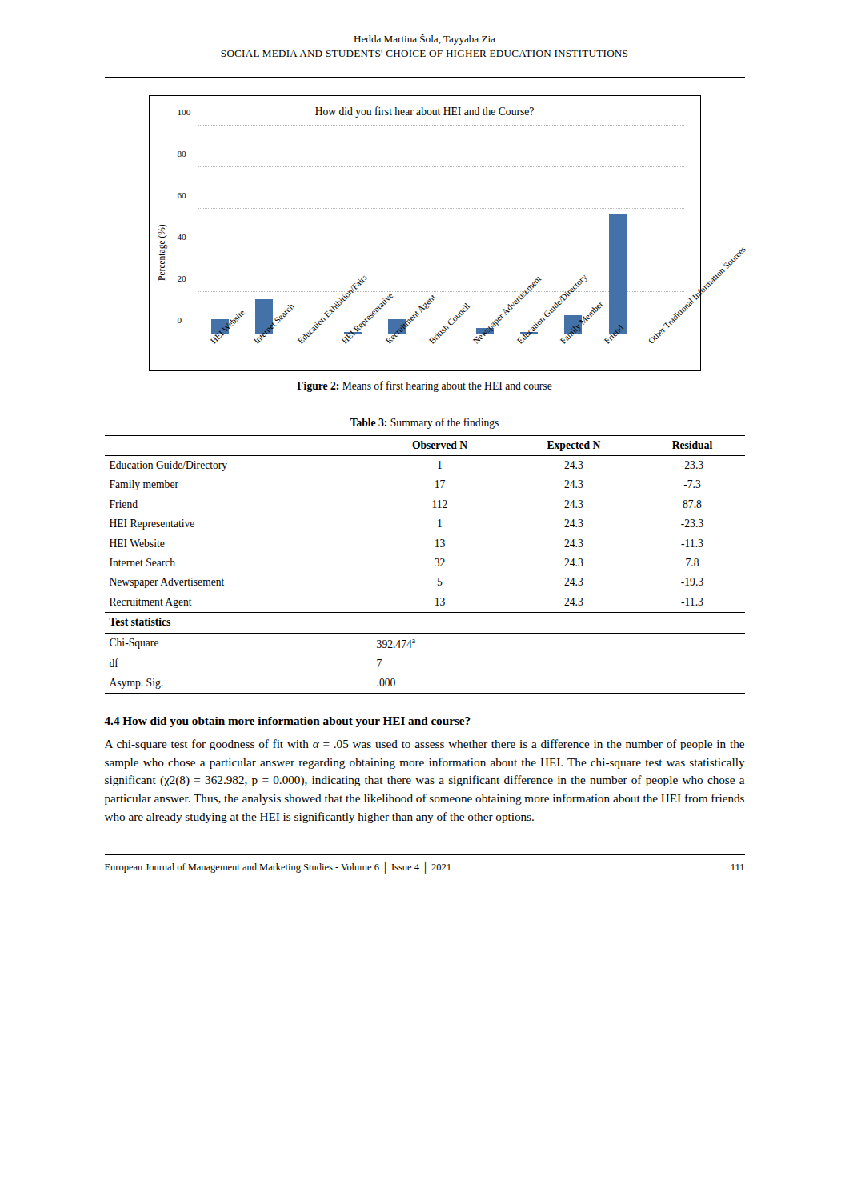Hedda Martina Šola, Tayyaba Zia
SOCIAL MEDIA AND STUDENTS' CHOICE OF HIGHER EDUCATION INSTITUTIONS
How did you first hear about HEI and the Course?
Percentage (%)
100 80 60 40 20 0
HEI Website Internet Search Education Exhibition/Fairs HEI Representative Recruitment Agent British Council Newspaper Advertisement Education Guide/Directory Family Member Friend Other Traditional Information Sources
Figure 2: Means of first hearing about the HEI and course
Table 3: Summary of the findings
| | Observed N | Expected N | Residual |
| --- | --- | --- | --- |
| Education Guide/Directory | 1 | 24.3 | -23.3 |
| Family member | 17 | 24.3 | -7.3 |
| Friend | 112 | 24.3 | 87.8 |
| HEI Representative | 1 | 24.3 | -23.3 |
| HEI Website | 13 | 24.3 | -11.3 |
| Internet Search | 32 | 24.3 | 7.8 |
| Newspaper Advertisement | 5 | 24.3 | -19.3 |
| Recruitment Agent | 13 | 24.3 | -11.3 |
| Test statistics |
| Chi-Square | 392.474 a |
| df | 7 |
| Asymp. Sig. | .000 |
4.4 How did you obtain more information about your HEI and course?
A chi-square test for goodness of fit with α = .05 was used to assess whether there is a difference in the number of people in the sample who chose a particular answer regarding obtaining more information about the HEI. The chi-square test was statistically significant (χ2(8) = 362.982, p = 0.000), indicating that there was a significant difference in the number of people who chose a particular answer. Thus, the analysis showed that the likelihood of someone obtaining more information about the HEI from friends who are already studying at the HEI is significantly higher than any of the other options.
European Journal of Management and Marketing Studies - Volume 6 │ Issue 4 │ 2021 111